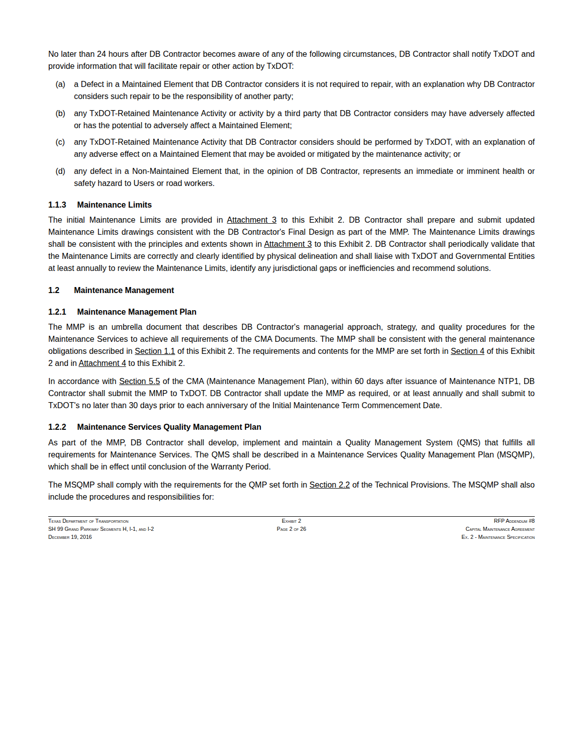No later than 24 hours after DB Contractor becomes aware of any of the following circumstances, DB Contractor shall notify TxDOT and provide information that will facilitate repair or other action by TxDOT:
(a) a Defect in a Maintained Element that DB Contractor considers it is not required to repair, with an explanation why DB Contractor considers such repair to be the responsibility of another party;
(b) any TxDOT-Retained Maintenance Activity or activity by a third party that DB Contractor considers may have adversely affected or has the potential to adversely affect a Maintained Element;
(c) any TxDOT-Retained Maintenance Activity that DB Contractor considers should be performed by TxDOT, with an explanation of any adverse effect on a Maintained Element that may be avoided or mitigated by the maintenance activity; or
(d) any defect in a Non-Maintained Element that, in the opinion of DB Contractor, represents an immediate or imminent health or safety hazard to Users or road workers.
1.1.3 Maintenance Limits
The initial Maintenance Limits are provided in Attachment 3 to this Exhibit 2. DB Contractor shall prepare and submit updated Maintenance Limits drawings consistent with the DB Contractor's Final Design as part of the MMP. The Maintenance Limits drawings shall be consistent with the principles and extents shown in Attachment 3 to this Exhibit 2. DB Contractor shall periodically validate that the Maintenance Limits are correctly and clearly identified by physical delineation and shall liaise with TxDOT and Governmental Entities at least annually to review the Maintenance Limits, identify any jurisdictional gaps or inefficiencies and recommend solutions.
1.2 Maintenance Management
1.2.1 Maintenance Management Plan
The MMP is an umbrella document that describes DB Contractor's managerial approach, strategy, and quality procedures for the Maintenance Services to achieve all requirements of the CMA Documents. The MMP shall be consistent with the general maintenance obligations described in Section 1.1 of this Exhibit 2. The requirements and contents for the MMP are set forth in Section 4 of this Exhibit 2 and in Attachment 4 to this Exhibit 2.
In accordance with Section 5.5 of the CMA (Maintenance Management Plan), within 60 days after issuance of Maintenance NTP1, DB Contractor shall submit the MMP to TxDOT. DB Contractor shall update the MMP as required, or at least annually and shall submit to TxDOT's no later than 30 days prior to each anniversary of the Initial Maintenance Term Commencement Date.
1.2.2 Maintenance Services Quality Management Plan
As part of the MMP, DB Contractor shall develop, implement and maintain a Quality Management System (QMS) that fulfills all requirements for Maintenance Services. The QMS shall be described in a Maintenance Services Quality Management Plan (MSQMP), which shall be in effect until conclusion of the Warranty Period.
The MSQMP shall comply with the requirements for the QMP set forth in Section 2.2 of the Technical Provisions. The MSQMP shall also include the procedures and responsibilities for:
| Texas Department of Transportation | Exhibit 2 | RFP Addendum #8 |
| SH 99 Grand Parkway Segments H, I-1, and I-2 | Page 2 of 26 | Capital Maintenance Agreement |
| December 19, 2016 | | Ex. 2 - Maintenance Specification |